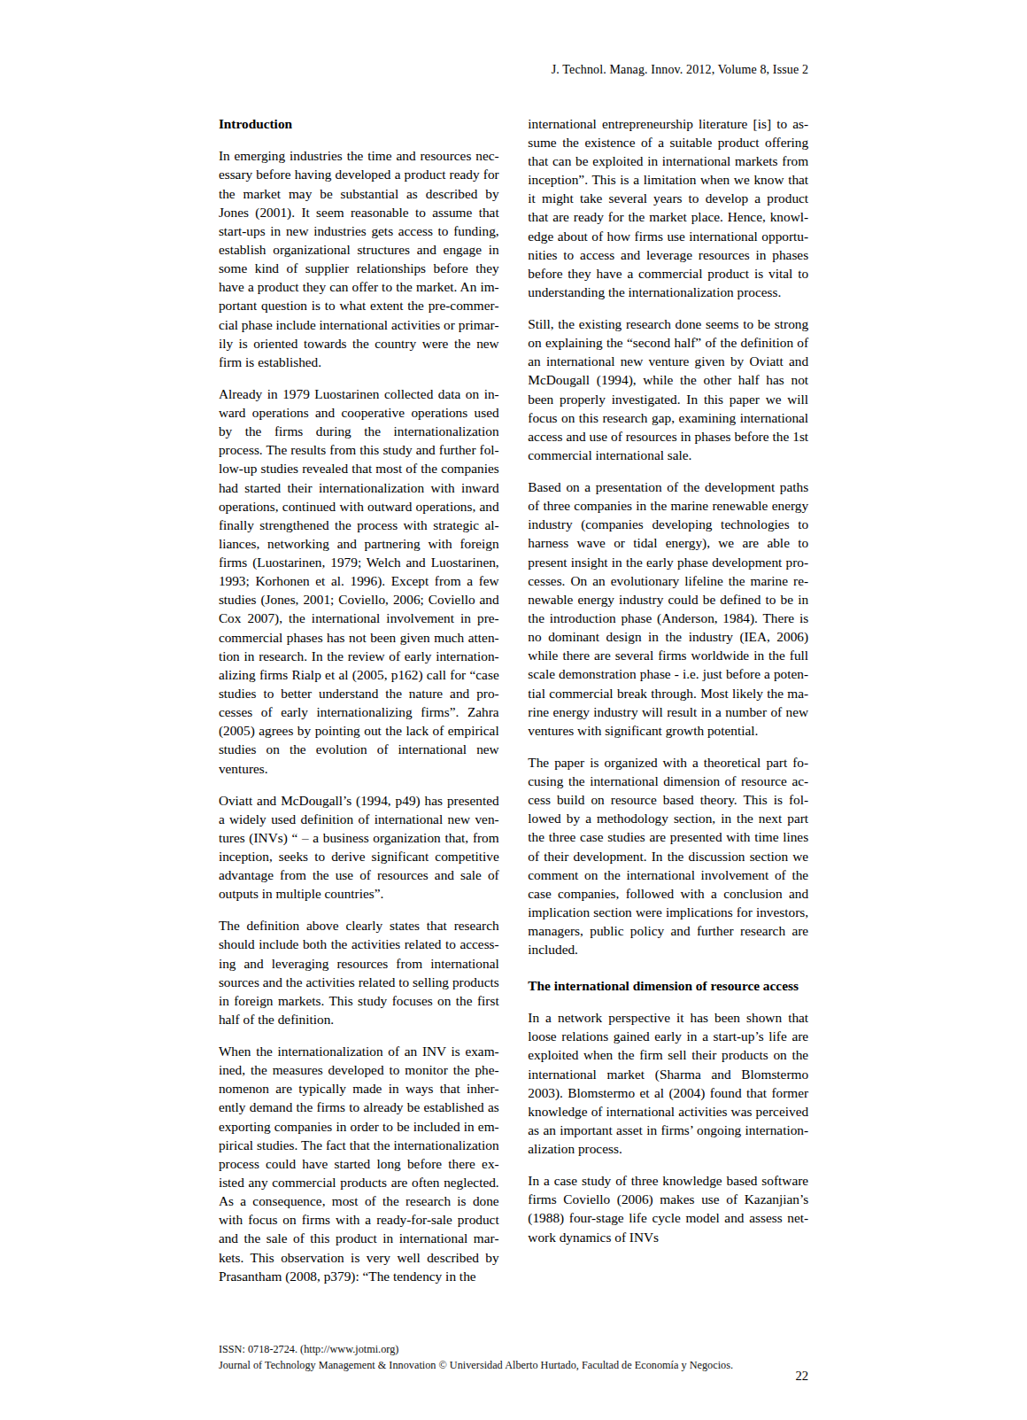J. Technol. Manag. Innov. 2012, Volume 8, Issue 2
Introduction
In emerging industries the time and resources necessary before having developed a product ready for the market may be substantial as described by Jones (2001). It seem reasonable to assume that start-ups in new industries gets access to funding, establish organizational structures and engage in some kind of supplier relationships before they have a product they can offer to the market. An important question is to what extent the pre-commercial phase include international activities or primarily is oriented towards the country were the new firm is established.
Already in 1979 Luostarinen collected data on inward operations and cooperative operations used by the firms during the internationalization process. The results from this study and further follow-up studies revealed that most of the companies had started their internationalization with inward operations, continued with outward operations, and finally strengthened the process with strategic alliances, networking and partnering with foreign firms (Luostarinen, 1979; Welch and Luostarinen, 1993; Korhonen et al. 1996). Except from a few studies (Jones, 2001; Coviello, 2006; Coviello and Cox 2007), the international involvement in pre-commercial phases has not been given much attention in research. In the review of early internationalizing firms Rialp et al (2005, p162) call for “case studies to better understand the nature and processes of early internationalizing firms”. Zahra (2005) agrees by pointing out the lack of empirical studies on the evolution of international new ventures.
Oviatt and McDougall’s (1994, p49) has presented a widely used definition of international new ventures (INVs) “ – a business organization that, from inception, seeks to derive significant competitive advantage from the use of resources and sale of outputs in multiple countries”.
The definition above clearly states that research should include both the activities related to accessing and leveraging resources from international sources and the activities related to selling products in foreign markets. This study focuses on the first half of the definition.
When the internationalization of an INV is examined, the measures developed to monitor the phenomenon are typically made in ways that inherently demand the firms to already be established as exporting companies in order to be included in empirical studies. The fact that the internationalization process could have started long before there existed any commercial products are often neglected. As a consequence, most of the research is done with focus on firms with a ready-for-sale product and the sale of this product in international markets. This observation is very well described by Prasantham (2008, p379): “The tendency in the
international entrepreneurship literature [is] to assume the existence of a suitable product offering that can be exploited in international markets from inception”. This is a limitation when we know that it might take several years to develop a product that are ready for the market place. Hence, knowledge about of how firms use international opportunities to access and leverage resources in phases before they have a commercial product is vital to understanding the internationalization process.
Still, the existing research done seems to be strong on explaining the “second half” of the definition of an international new venture given by Oviatt and McDougall (1994), while the other half has not been properly investigated. In this paper we will focus on this research gap, examining international access and use of resources in phases before the 1st commercial international sale.
Based on a presentation of the development paths of three companies in the marine renewable energy industry (companies developing technologies to harness wave or tidal energy), we are able to present insight in the early phase development processes. On an evolutionary lifeline the marine renewable energy industry could be defined to be in the introduction phase (Anderson, 1984). There is no dominant design in the industry (IEA, 2006) while there are several firms worldwide in the full scale demonstration phase - i.e. just before a potential commercial break through. Most likely the marine energy industry will result in a number of new ventures with significant growth potential.
The paper is organized with a theoretical part focusing the international dimension of resource access build on resource based theory. This is followed by a methodology section, in the next part the three case studies are presented with time lines of their development. In the discussion section we comment on the international involvement of the case companies, followed with a conclusion and implication section were implications for investors, managers, public policy and further research are included.
The international dimension of resource access
In a network perspective it has been shown that loose relations gained early in a start-up’s life are exploited when the firm sell their products on the international market (Sharma and Blomstermo 2003). Blomstermo et al (2004) found that former knowledge of international activities was perceived as an important asset in firms’ ongoing internationalization process.
In a case study of three knowledge based software firms Coviello (2006) makes use of Kazanjian’s (1988) four-stage life cycle model and assess network dynamics of INVs
ISSN: 0718-2724. (http://www.jotmi.org)
Journal of Technology Management & Innovation © Universidad Alberto Hurtado, Facultad de Economía y Negocios.
22